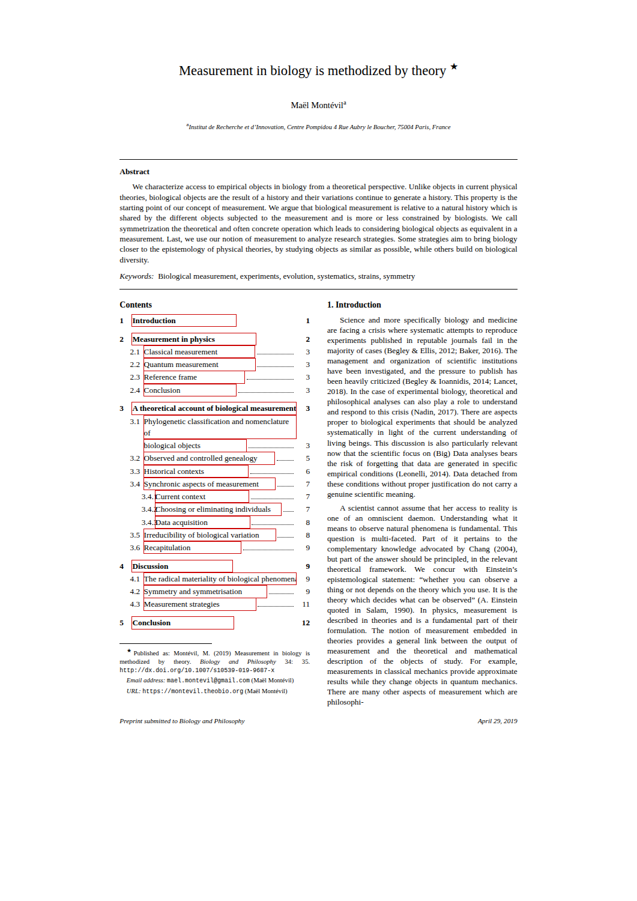Measurement in biology is methodized by theory ★
Maël Montévila
aInstitut de Recherche et d’Innovation, Centre Pompidou 4 Rue Aubry le Boucher, 75004 Paris, France
Abstract
We characterize access to empirical objects in biology from a theoretical perspective. Unlike objects in current physical theories, biological objects are the result of a history and their variations continue to generate a history. This property is the starting point of our concept of measurement. We argue that biological measurement is relative to a natural history which is shared by the different objects subjected to the measurement and is more or less constrained by biologists. We call symmetrization the theoretical and often concrete operation which leads to considering biological objects as equivalent in a measurement. Last, we use our notion of measurement to analyze research strategies. Some strategies aim to bring biology closer to the epistemology of physical theories, by studying objects as similar as possible, while others build on biological diversity.
Keywords: Biological measurement, experiments, evolution, systematics, strains, symmetry
Contents
1 Introduction 1
2 Measurement in physics 2
2.1 Classical measurement 3
2.2 Quantum measurement 3
2.3 Reference frame 3
2.4 Conclusion 3
3 A theoretical account of biological measurement 3
3.1 Phylogenetic classification and nomenclature of
biological objects 3
3.2 Observed and controlled genealogy 5
3.3 Historical contexts 6
3.4 Synchronic aspects of measurement 7
3.4.1 Current context 7
3.4.2 Choosing or eliminating individuals 7
3.4.3 Data acquisition 8
3.5 Irreducibility of biological variation 8
3.6 Recapitulation 9
4 Discussion 9
4.1 The radical materiality of biological phenomena 9
4.2 Symmetry and symmetrisation 9
4.3 Measurement strategies 11
5 Conclusion 12
★Published as: Montévil, M. (2019) Measurement in biology is methodized by theory. Biology and Philosophy 34: 35. http://dx.doi.org/10.1007/s10539-019-9687-x
Email address: mael.montevil@gmail.com (Maël Montévil)
URL: https://montevil.theobio.org (Maël Montévil)
1. Introduction
Science and more specifically biology and medicine are facing a crisis where systematic attempts to reproduce experiments published in reputable journals fail in the majority of cases (Begley & Ellis, 2012; Baker, 2016). The management and organization of scientific institutions have been investigated, and the pressure to publish has been heavily criticized (Begley & Ioannidis, 2014; Lancet, 2018). In the case of experimental biology, theoretical and philosophical analyses can also play a role to understand and respond to this crisis (Nadin, 2017). There are aspects proper to biological experiments that should be analyzed systematically in light of the current understanding of living beings. This discussion is also particularly relevant now that the scientific focus on (Big) Data analyses bears the risk of forgetting that data are generated in specific empirical conditions (Leonelli, 2014). Data detached from these conditions without proper justification do not carry a genuine scientific meaning.
A scientist cannot assume that her access to reality is one of an omniscient daemon. Understanding what it means to observe natural phenomena is fundamental. This question is multi-faceted. Part of it pertains to the complementary knowledge advocated by Chang (2004), but part of the answer should be principled, in the relevant theoretical framework. We concur with Einstein’s epistemological statement: “whether you can observe a thing or not depends on the theory which you use. It is the theory which decides what can be observed” (A. Einstein quoted in Salam, 1990). In physics, measurement is described in theories and is a fundamental part of their formulation. The notion of measurement embedded in theories provides a general link between the output of measurement and the theoretical and mathematical description of the objects of study. For example, measurements in classical mechanics provide approximate results while they change objects in quantum mechanics. There are many other aspects of measurement which are philosophi-
Preprint submitted to Biology and Philosophy April 29, 2019